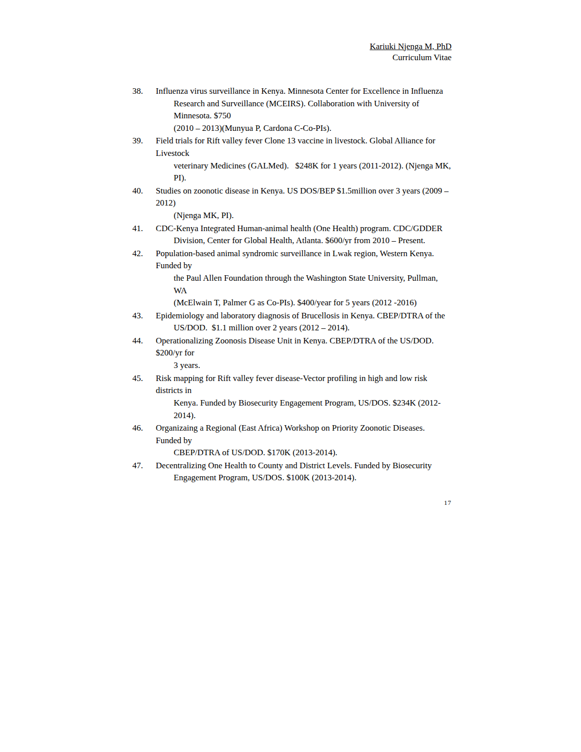Kariuki Njenga M, PhD
Curriculum Vitae
38. Influenza virus surveillance in Kenya. Minnesota Center for Excellence in Influenza Research and Surveillance (MCEIRS). Collaboration with University of Minnesota. $750 (2010 – 2013)(Munyua P, Cardona C-Co-PIs).
39. Field trials for Rift valley fever Clone 13 vaccine in livestock. Global Alliance for Livestock veterinary Medicines (GALMed). $248K for 1 years (2011-2012). (Njenga MK, PI).
40. Studies on zoonotic disease in Kenya. US DOS/BEP $1.5million over 3 years (2009 – 2012) (Njenga MK, PI).
41. CDC-Kenya Integrated Human-animal health (One Health) program. CDC/GDDER Division, Center for Global Health, Atlanta. $600/yr from 2010 – Present.
42. Population-based animal syndromic surveillance in Lwak region, Western Kenya. Funded by the Paul Allen Foundation through the Washington State University, Pullman, WA (McElwain T, Palmer G as Co-PIs). $400/year for 5 years (2012 -2016)
43. Epidemiology and laboratory diagnosis of Brucellosis in Kenya. CBEP/DTRA of the US/DOD. $1.1 million over 2 years (2012 – 2014).
44. Operationalizing Zoonosis Disease Unit in Kenya. CBEP/DTRA of the US/DOD. $200/yr for 3 years.
45. Risk mapping for Rift valley fever disease-Vector profiling in high and low risk districts in Kenya. Funded by Biosecurity Engagement Program, US/DOS. $234K (2012-2014).
46. Organizaing a Regional (East Africa) Workshop on Priority Zoonotic Diseases. Funded by CBEP/DTRA of US/DOD. $170K (2013-2014).
47. Decentralizing One Health to County and District Levels. Funded by Biosecurity Engagement Program, US/DOS. $100K (2013-2014).
17